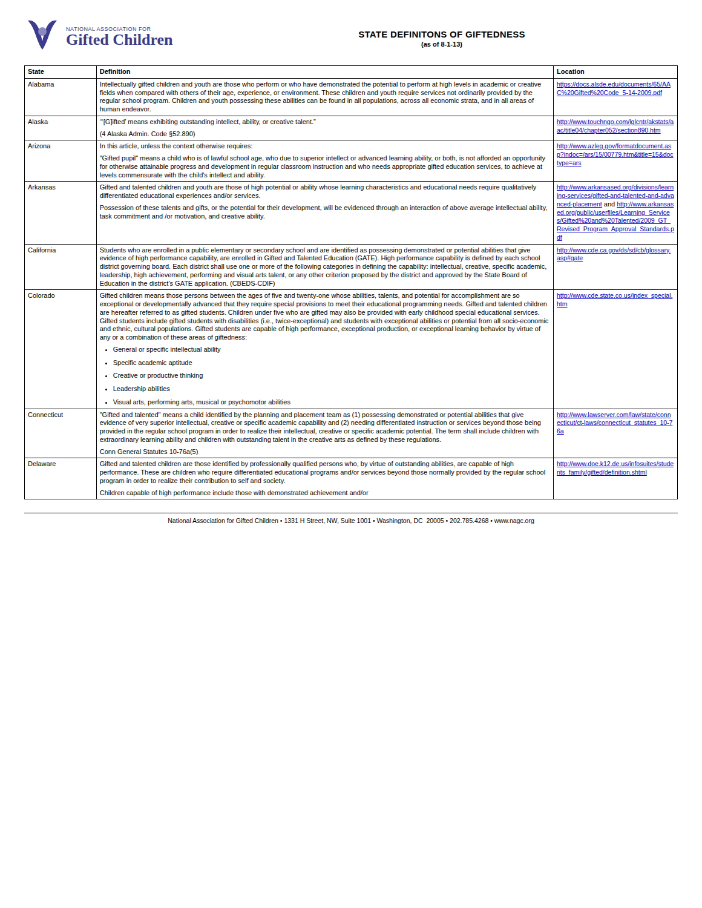NATIONAL ASSOCIATION FOR
Gifted Children
STATE DEFINITONS OF GIFTEDNESS
(as of 8-1-13)
| State | Definition | Location |
| --- | --- | --- |
| Alabama | Intellectually gifted children and youth are those who perform or who have demonstrated the potential to perform at high levels in academic or creative fields when compared with others of their age, experience, or environment. These children and youth require services not ordinarily provided by the regular school program. Children and youth possessing these abilities can be found in all populations, across all economic strata, and in all areas of human endeavor. | https://docs.alsde.edu/documents/65/AAC%20Gifted%20Code_5-14-2009.pdf |
| Alaska | “‘[G]ifted’ means exhibiting outstanding intellect, ability, or creative talent.” (4 Alaska Admin. Code §52.890) | http://www.touchngo.com/lglcntr/akstats/aac/title04/chapter052/section890.htm |
| Arizona | In this article, unless the context otherwise requires: "Gifted pupil" means a child who is of lawful school age, who due to superior intellect or advanced learning ability, or both, is not afforded an opportunity for otherwise attainable progress and development in regular classroom instruction and who needs appropriate gifted education services, to achieve at levels commensurate with the child's intellect and ability. | http://www.azleg.gov/formatdocument.asp?indoc=/ars/15/00779.htm&title=15&doctype=ars |
| Arkansas | Gifted and talented children and youth are those of high potential or ability whose learning characteristics and educational needs require qualitatively differentiated educational experiences and/or services. Possession of these talents and gifts, or the potential for their development, will be evidenced through an interaction of above average intellectual ability, task commitment and /or motivation, and creative ability. | http://www.arkansased.org/divisions/learning-services/gifted-and-talented-and-advanced-placement and http://www.arkansased.org/public/userfiles/Learning_Services/Gifted%20and%20Talented/2009_GT_Revised_Program_Approval_Standards.pdf |
| California | Students who are enrolled in a public elementary or secondary school and are identified as possessing demonstrated or potential abilities that give evidence of high performance capability, are enrolled in Gifted and Talented Education (GATE). High performance capability is defined by each school district governing board. Each district shall use one or more of the following categories in defining the capability: intellectual, creative, specific academic, leadership, high achievement, performing and visual arts talent, or any other criterion proposed by the district and approved by the State Board of Education in the district's GATE application. (CBEDS-CDIF) | http://www.cde.ca.gov/ds/sd/cb/glossary.asp#gate |
| Colorado | Gifted children means those persons between the ages of five and twenty-one whose abilities, talents, and potential for accomplishment are so exceptional or developmentally advanced that they require special provisions to meet their educational programming needs. Gifted and talented children are hereafter referred to as gifted students. Children under five who are gifted may also be provided with early childhood special educational services. Gifted students include gifted students with disabilities (i.e., twice-exceptional) and students with exceptional abilities or potential from all socio-economic and ethnic, cultural populations. Gifted students are capable of high performance, exceptional production, or exceptional learning behavior by virtue of any or a combination of these areas of giftedness: General or specific intellectual ability Specific academic aptitude Creative or productive thinking Leadership abilities Visual arts, performing arts, musical or psychomotor abilities | http://www.cde.state.co.us/index_special.htm |
| Connecticut | "Gifted and talented" means a child identified by the planning and placement team as (1) possessing demonstrated or potential abilities that give evidence of very superior intellectual, creative or specific academic capability and (2) needing differentiated instruction or services beyond those being provided in the regular school program in order to realize their intellectual, creative or specific academic potential. The term shall include children with extraordinary learning ability and children with outstanding talent in the creative arts as defined by these regulations. Conn General Statutes 10-76a(5) | http://www.lawserver.com/law/state/connecticut/ct-laws/connecticut_statutes_10-76a |
| Delaware | Gifted and talented children are those identified by professionally qualified persons who, by virtue of outstanding abilities, are capable of high performance. These are children who require differentiated educational programs and/or services beyond those normally provided by the regular school program in order to realize their contribution to self and society. Children capable of high performance include those with demonstrated achievement and/or | http://www.doe.k12.de.us/infosuites/students_family/gifted/definition.shtml |
National Association for Gifted Children • 1331 H Street, NW, Suite 1001 • Washington, DC 20005 • 202.785.4268 • www.nagc.org